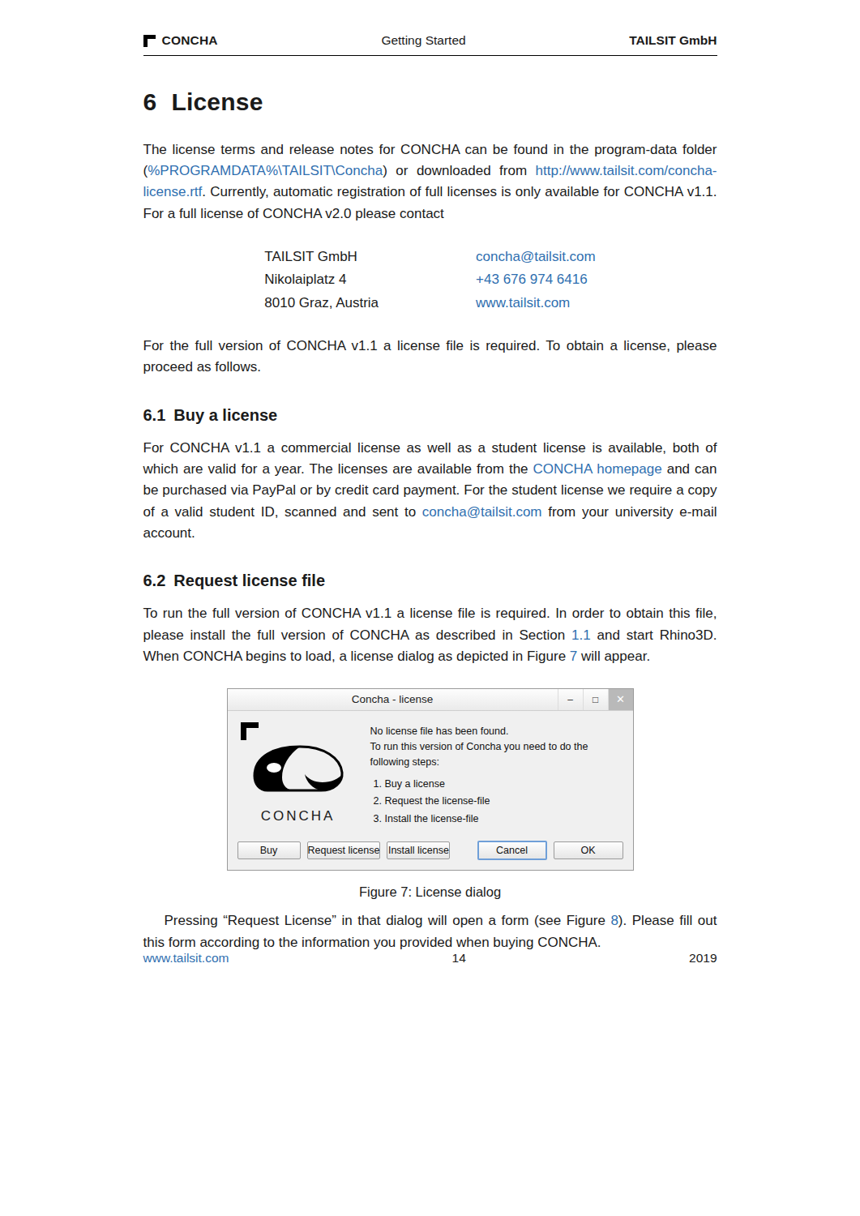CONCHA
Getting Started
TAILSIT GmbH
6 License
The license terms and release notes for CONCHA can be found in the program-data folder (%PROGRAMDATA%\TAILSIT\Concha) or downloaded from http://www.tailsit.com/concha-license.rtf. Currently, automatic registration of full licenses is only available for CONCHA v1.1. For a full license of CONCHA v2.0 please contact
| TAILSIT GmbH | concha@tailsit.com |
| Nikolaiplatz 4 | +43 676 974 6416 |
| 8010 Graz, Austria | www.tailsit.com |
For the full version of CONCHA v1.1 a license file is required. To obtain a license, please proceed as follows.
6.1 Buy a license
For CONCHA v1.1 a commercial license as well as a student license is available, both of which are valid for a year. The licenses are available from the CONCHA homepage and can be purchased via PayPal or by credit card payment. For the student license we require a copy of a valid student ID, scanned and sent to concha@tailsit.com from your university e-mail account.
6.2 Request license file
To run the full version of CONCHA v1.1 a license file is required. In order to obtain this file, please install the full version of CONCHA as described in Section 1.1 and start Rhino3D. When CONCHA begins to load, a license dialog as depicted in Figure 7 will appear.
Concha - license
– □ ✕
CONCHA
No license file has been found.
To run this version of Concha you need to do the following steps:
Buy a license
Request the license-file
Install the license-file
Buy Request license Install license Cancel OK
Figure 7: License dialog
Pressing “Request License” in that dialog will open a form (see Figure 8). Please fill out this form according to the information you provided when buying CONCHA.
www.tailsit.com
14
2019